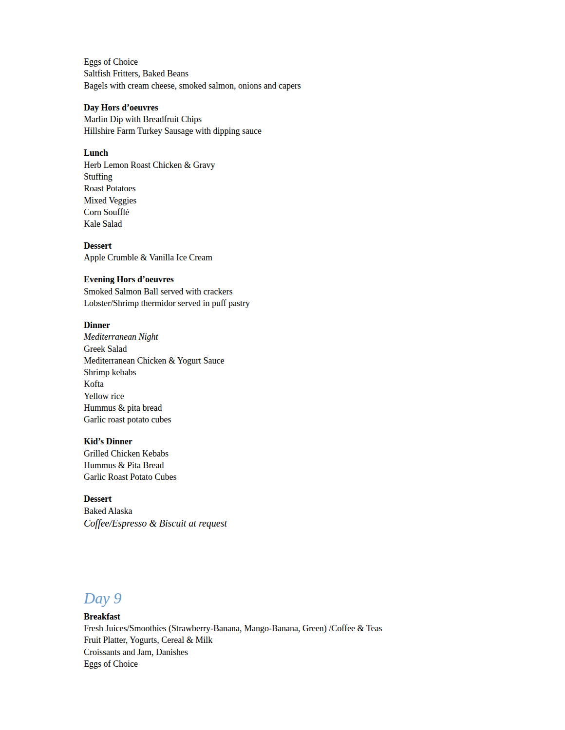Eggs of Choice
Saltfish Fritters, Baked Beans
Bagels with cream cheese, smoked salmon, onions and capers
Day Hors d’oeuvres
Marlin Dip with Breadfruit Chips
Hillshire Farm Turkey Sausage with dipping sauce
Lunch
Herb Lemon Roast Chicken & Gravy
Stuffing
Roast Potatoes
Mixed Veggies
Corn Soufflé
Kale Salad
Dessert
Apple Crumble & Vanilla Ice Cream
Evening Hors d’oeuvres
Smoked Salmon Ball served with crackers
Lobster/Shrimp thermidor served in puff pastry
Dinner
Mediterranean Night
Greek Salad
Mediterranean Chicken & Yogurt Sauce
Shrimp kebabs
Kofta
Yellow rice
Hummus & pita bread
Garlic roast potato cubes
Kid’s Dinner
Grilled Chicken Kebabs
Hummus & Pita Bread
Garlic Roast Potato Cubes
Dessert
Baked Alaska
Coffee/Espresso & Biscuit at request
Day 9
Breakfast
Fresh Juices/Smoothies (Strawberry-Banana, Mango-Banana, Green) /Coffee & Teas
Fruit Platter, Yogurts, Cereal & Milk
Croissants and Jam, Danishes
Eggs of Choice